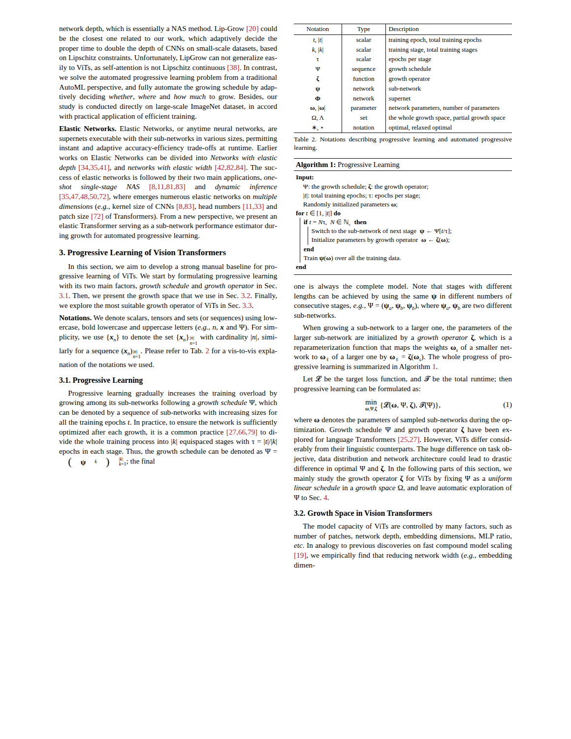network depth, which is essentially a NAS method. Lip-Grow [20] could be the closest one related to our work, which adaptively decide the proper time to double the depth of CNNs on small-scale datasets, based on Lipschitz constraints. Unfortunately, LipGrow can not generalize easily to ViTs, as self-attention is not Lipschitz continuous [38]. In contrast, we solve the automated progressive learning problem from a traditional AutoML perspective, and fully automate the growing schedule by adaptively deciding whether, where and how much to grow. Besides, our study is conducted directly on large-scale ImageNet dataset, in accord with practical application of efficient training.
Elastic Networks. Elastic Networks, or anytime neural networks, are supernets executable with their sub-networks in various sizes, permitting instant and adaptive accuracy-efficiency trade-offs at runtime. Earlier works on Elastic Networks can be divided into Networks with elastic depth [34,35,41], and networks with elastic width [42,82,84]. The success of elastic networks is followed by their two main applications, one-shot single-stage NAS [8,11,81,83] and dynamic inference [35,47,48,50,72], where emerges numerous elastic networks on multiple dimensions (e.g., kernel size of CNNs [8,83], head numbers [11,33] and patch size [72] of Transformers). From a new perspective, we present an elastic Transformer serving as a sub-network performance estimator during growth for automated progressive learning.
3. Progressive Learning of Vision Transformers
In this section, we aim to develop a strong manual baseline for progressive learning of ViTs. We start by formulating progressive learning with its two main factors, growth schedule and growth operator in Sec. 3.1. Then, we present the growth space that we use in Sec. 3.2. Finally, we explore the most suitable growth operator of ViTs in Sec. 3.3.
Notations. We denote scalars, tensors and sets (or sequences) using lowercase, bold lowercase and uppercase letters (e.g., n, x and Ψ). For simplicity, we use {xn} to denote the set {xn}|n|n=1 with cardinality |n|, similarly for a sequence (xn)|n|n=1. Please refer to Tab. 2 for a vis-to-vis explanation of the notations we used.
3.1. Progressive Learning
Progressive learning gradually increases the training overload by growing among its sub-networks following a growth schedule Ψ, which can be denoted by a sequence of sub-networks with increasing sizes for all the training epochs t. In practice, to ensure the network is sufficiently optimized after each growth, it is a common practice [27,66,79] to divide the whole training process into |k| equispaced stages with τ = |t|/|k| epochs in each stage. Thus, the growth schedule can be denoted as Ψ = (ψk)|k|k=1; the final
| Notation | Type | Description |
| --- | --- | --- |
| t , / t / | scalar | training epoch, total training epochs |
| k , / k / | scalar | training stage, total training stages |
| τ | scalar | epochs per stage |
| Ψ | sequence | growth schedule |
| ζ | function | growth operator |
| ψ | network | sub-network |
| Φ | network | supernet |
| ω , / ω / | parameter | network parameters, number of parameters |
| Ω, Λ | set | the whole growth space, partial growth space |
| ∗, ⋆ | notation | optimal, relaxed optimal |
Table 2. Notations describing progressive learning and automated progressive learning.
Algorithm 1: Progressive Learning
Input:
Ψ: the growth schedule; ζ: the growth operator;
|t|: total training epochs; τ: epochs per stage;
Randomly initialized parameters ω;
for t ∈ [1, |t|] do
if t = Nτ, N ∈ ℕ+ then
Switch to the sub-network of next stage ψ ← Ψ[t/τ];
Initialize parameters by growth operator ω ← ζ(ω);
end
Train ψ(ω) over all the training data.
end
one is always the complete model. Note that stages with different lengths can be achieved by using the same ψ in different numbers of consecutive stages, e.g., Ψ = (ψa, ψb, ψb), where ψa, ψb are two different sub-networks.
When growing a sub-network to a larger one, the parameters of the larger sub-network are initialized by a growth operator ζ, which is a reparameterization function that maps the weights ωs of a smaller network to ωℓ of a larger one by ωℓ = ζ(ωs). The whole progress of progressive learning is summarized in Algorithm 1.
Let 𝓛 be the target loss function, and 𝓣 be the total runtime; then progressive learning can be formulated as:
min ω,Ψ,ζ {𝓛(ω, Ψ, ζ), 𝓣(Ψ)},
(1)
where ω denotes the parameters of sampled sub-networks during the optimization. Growth schedule Ψ and growth operator ζ have been explored for language Transformers [25,27]. However, ViTs differ considerably from their linguistic counterparts. The huge difference on task objective, data distribution and network architecture could lead to drastic difference in optimal Ψ and ζ. In the following parts of this section, we mainly study the growth operator ζ for ViTs by fixing Ψ as a uniform linear schedule in a growth space Ω, and leave automatic exploration of Ψ to Sec. 4.
3.2. Growth Space in Vision Transformers
The model capacity of ViTs are controlled by many factors, such as number of patches, network depth, embedding dimensions, MLP ratio, etc. In analogy to previous discoveries on fast compound model scaling [19], we empirically find that reducing network width (e.g., embedding dimen-